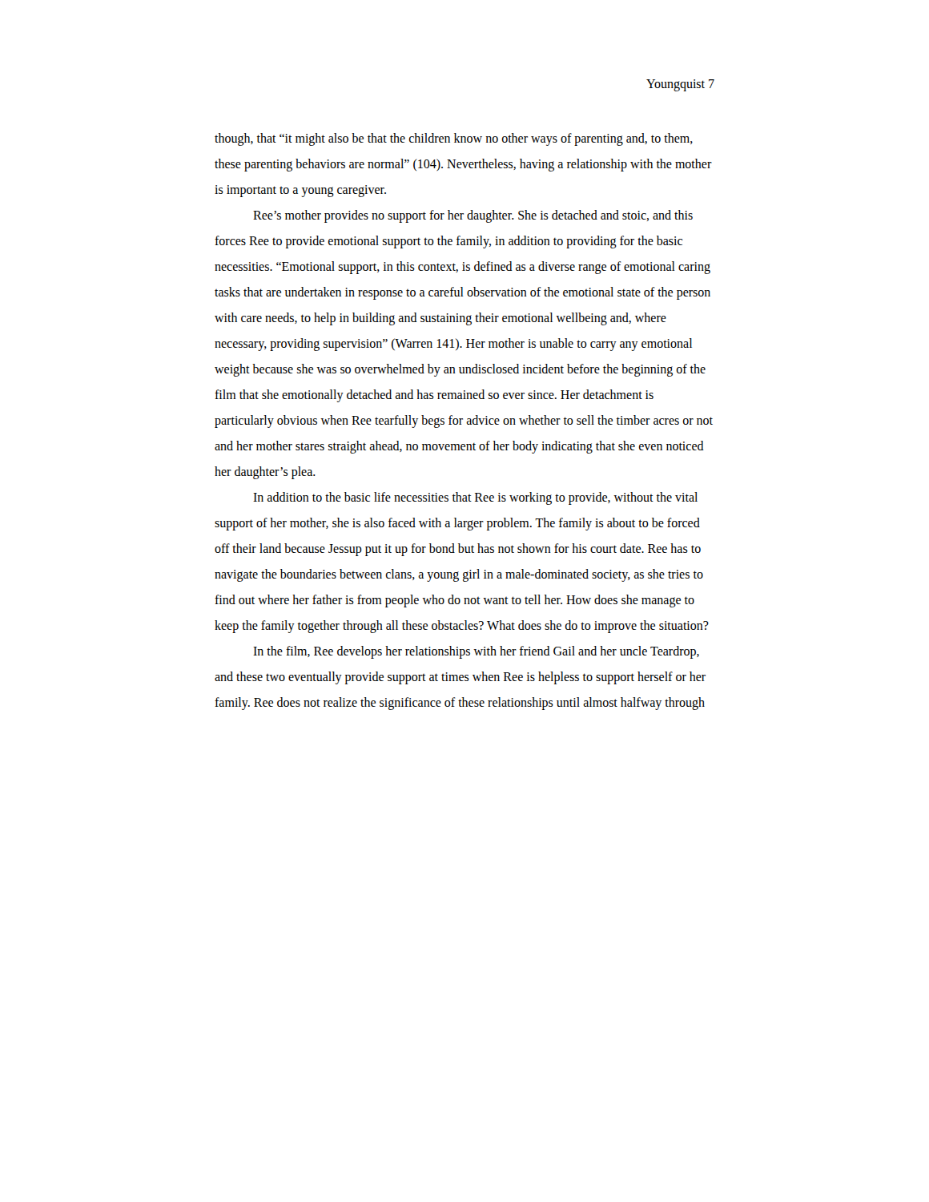Youngquist 7
though, that “it might also be that the children know no other ways of parenting and, to them, these parenting behaviors are normal” (104). Nevertheless, having a relationship with the mother is important to a young caregiver.
Ree’s mother provides no support for her daughter. She is detached and stoic, and this forces Ree to provide emotional support to the family, in addition to providing for the basic necessities. “Emotional support, in this context, is defined as a diverse range of emotional caring tasks that are undertaken in response to a careful observation of the emotional state of the person with care needs, to help in building and sustaining their emotional wellbeing and, where necessary, providing supervision” (Warren 141). Her mother is unable to carry any emotional weight because she was so overwhelmed by an undisclosed incident before the beginning of the film that she emotionally detached and has remained so ever since. Her detachment is particularly obvious when Ree tearfully begs for advice on whether to sell the timber acres or not and her mother stares straight ahead, no movement of her body indicating that she even noticed her daughter’s plea.
In addition to the basic life necessities that Ree is working to provide, without the vital support of her mother, she is also faced with a larger problem. The family is about to be forced off their land because Jessup put it up for bond but has not shown for his court date. Ree has to navigate the boundaries between clans, a young girl in a male-dominated society, as she tries to find out where her father is from people who do not want to tell her. How does she manage to keep the family together through all these obstacles? What does she do to improve the situation?
In the film, Ree develops her relationships with her friend Gail and her uncle Teardrop, and these two eventually provide support at times when Ree is helpless to support herself or her family. Ree does not realize the significance of these relationships until almost halfway through